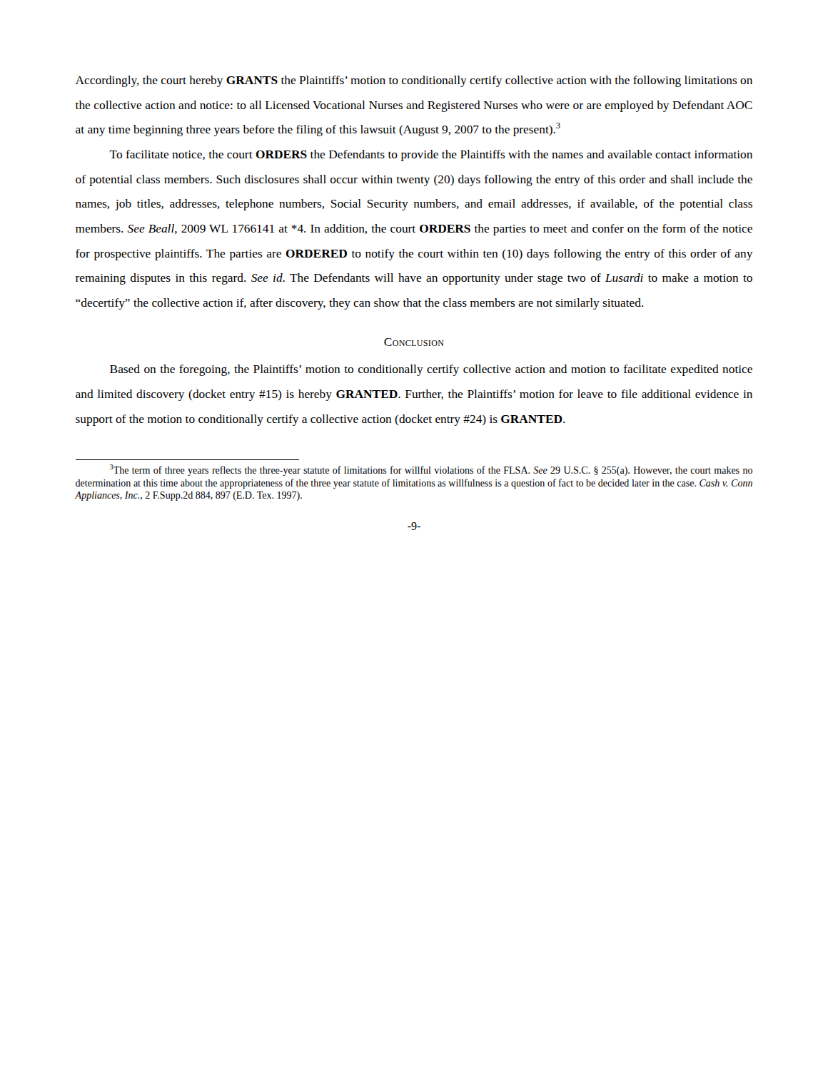Accordingly, the court hereby GRANTS the Plaintiffs’ motion to conditionally certify collective action with the following limitations on the collective action and notice: to all Licensed Vocational Nurses and Registered Nurses who were or are employed by Defendant AOC at any time beginning three years before the filing of this lawsuit (August 9, 2007 to the present).3
To facilitate notice, the court ORDERS the Defendants to provide the Plaintiffs with the names and available contact information of potential class members. Such disclosures shall occur within twenty (20) days following the entry of this order and shall include the names, job titles, addresses, telephone numbers, Social Security numbers, and email addresses, if available, of the potential class members. See Beall, 2009 WL 1766141 at *4. In addition, the court ORDERS the parties to meet and confer on the form of the notice for prospective plaintiffs. The parties are ORDERED to notify the court within ten (10) days following the entry of this order of any remaining disputes in this regard. See id. The Defendants will have an opportunity under stage two of Lusardi to make a motion to “decertify” the collective action if, after discovery, they can show that the class members are not similarly situated.
Conclusion
Based on the foregoing, the Plaintiffs’ motion to conditionally certify collective action and motion to facilitate expedited notice and limited discovery (docket entry #15) is hereby GRANTED. Further, the Plaintiffs’ motion for leave to file additional evidence in support of the motion to conditionally certify a collective action (docket entry #24) is GRANTED.
3The term of three years reflects the three-year statute of limitations for willful violations of the FLSA. See 29 U.S.C. § 255(a). However, the court makes no determination at this time about the appropriateness of the three year statute of limitations as willfulness is a question of fact to be decided later in the case. Cash v. Conn Appliances, Inc., 2 F.Supp.2d 884, 897 (E.D. Tex. 1997).
-9-